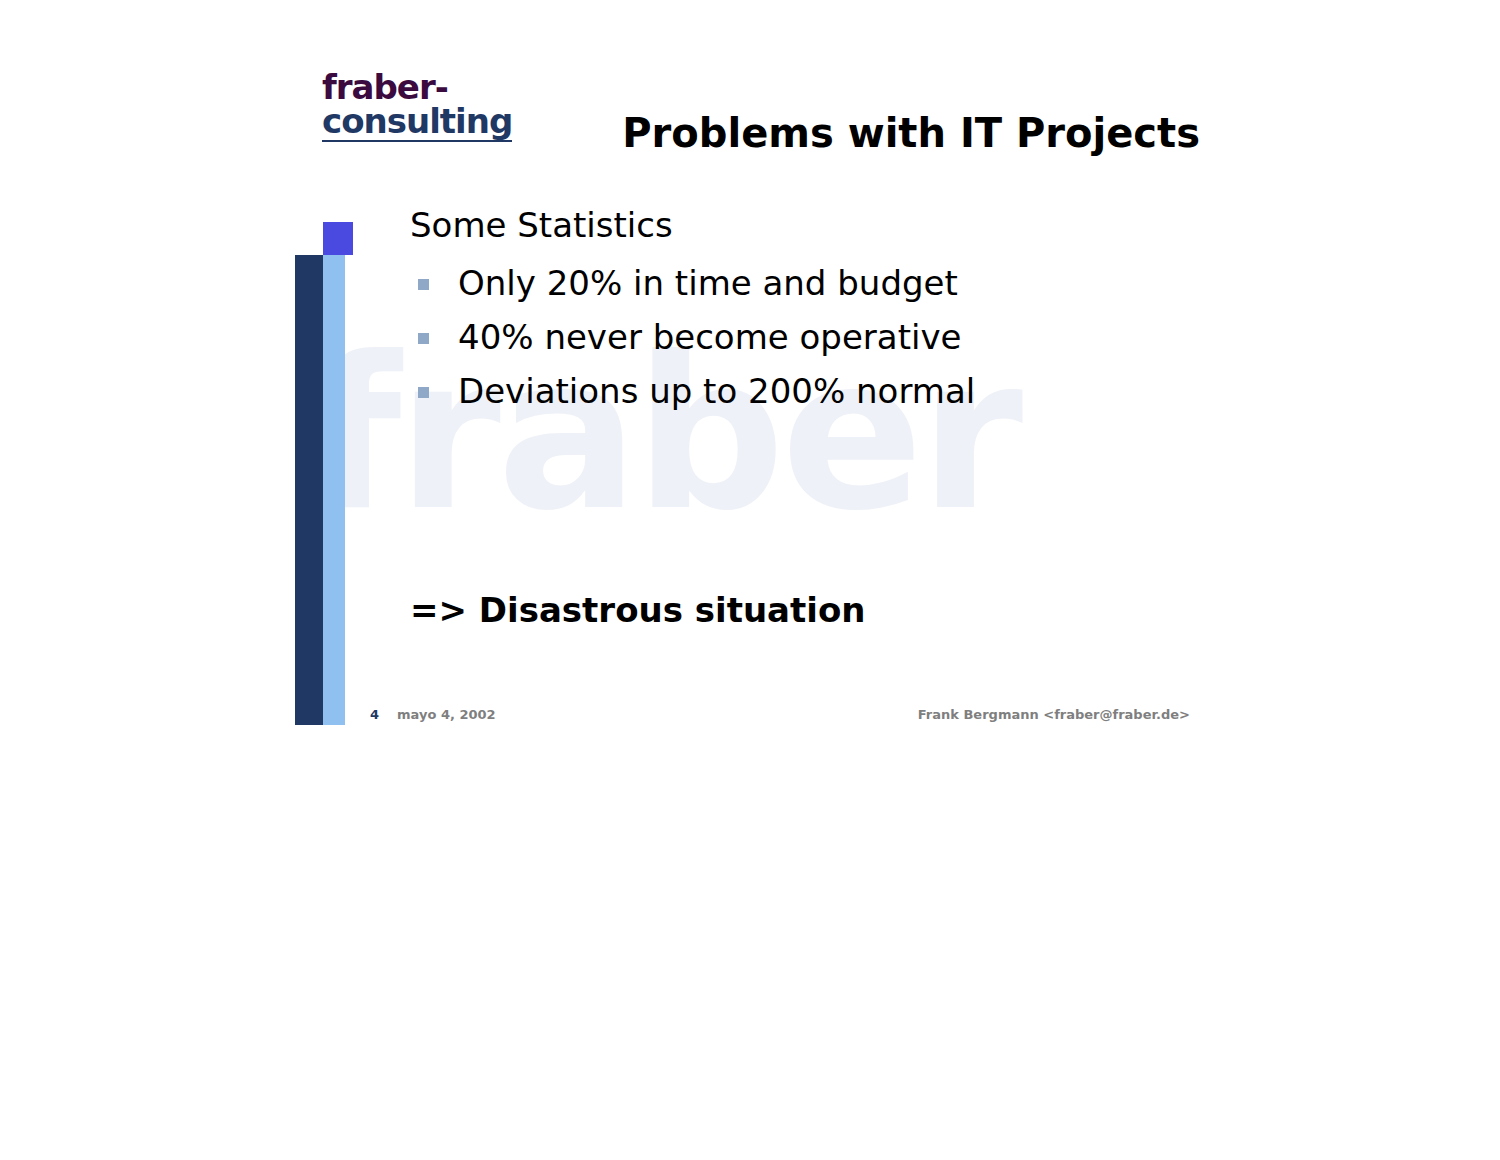fraber
fraber-
consulting
Problems with IT Projects
Some Statistics
Only 20% in time and budget
40% never become operative
Deviations up to 200% normal
=> Disastrous situation
4mayo 4, 2002
Frank Bergmann <fraber@fraber.de>